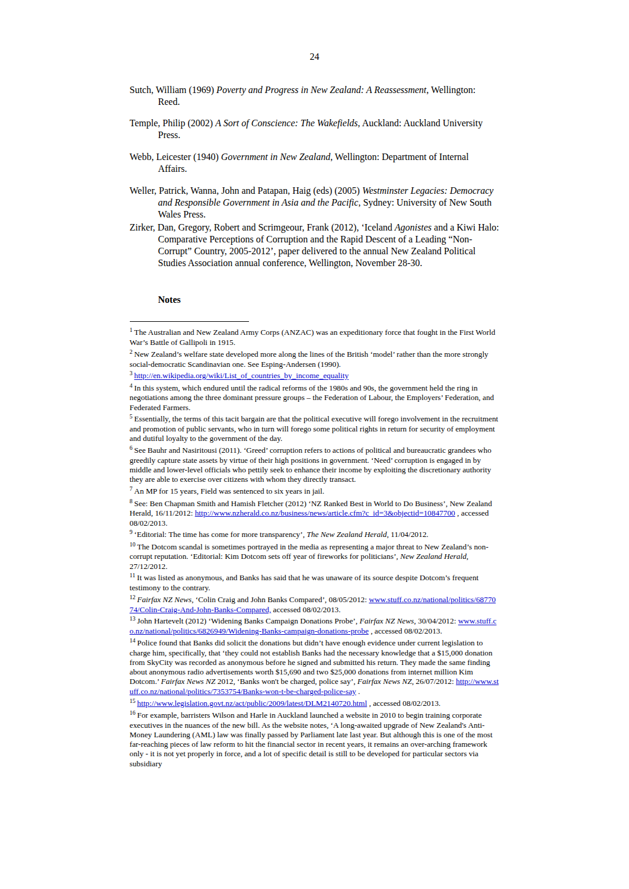24
Sutch, William (1969) Poverty and Progress in New Zealand: A Reassessment, Wellington: Reed.
Temple, Philip (2002) A Sort of Conscience: The Wakefields, Auckland: Auckland University Press.
Webb, Leicester (1940) Government in New Zealand, Wellington: Department of Internal Affairs.
Weller, Patrick, Wanna, John and Patapan, Haig (eds) (2005) Westminster Legacies: Democracy and Responsible Government in Asia and the Pacific, Sydney: University of New South Wales Press.
Zirker, Dan, Gregory, Robert and Scrimgeour, Frank (2012), ‘Iceland Agonistes and a Kiwi Halo: Comparative Perceptions of Corruption and the Rapid Descent of a Leading “Non-Corrupt” Country, 2005-2012’, paper delivered to the annual New Zealand Political Studies Association annual conference, Wellington, November 28-30.
Notes
1 The Australian and New Zealand Army Corps (ANZAC) was an expeditionary force that fought in the First World War’s Battle of Gallipoli in 1915.
2 New Zealand’s welfare state developed more along the lines of the British ‘model’ rather than the more strongly social-democratic Scandinavian one. See Esping-Andersen (1990).
3 http://en.wikipedia.org/wiki/List_of_countries_by_income_equality
4 In this system, which endured until the radical reforms of the 1980s and 90s, the government held the ring in negotiations among the three dominant pressure groups – the Federation of Labour, the Employers’ Federation, and Federated Farmers.
5 Essentially, the terms of this tacit bargain are that the political executive will forego involvement in the recruitment and promotion of public servants, who in turn will forego some political rights in return for security of employment and dutiful loyalty to the government of the day.
6 See Bauhr and Nasiritousi (2011). ‘Greed’ corruption refers to actions of political and bureaucratic grandees who greedily capture state assets by virtue of their high positions in government. ‘Need’ corruption is engaged in by middle and lower-level officials who pettily seek to enhance their income by exploiting the discretionary authority they are able to exercise over citizens with whom they directly transact.
7 An MP for 15 years, Field was sentenced to six years in jail.
8 See: Ben Chapman Smith and Hamish Fletcher (2012) ‘NZ Ranked Best in World to Do Business’, New Zealand Herald, 16/11/2012: http://www.nzherald.co.nz/business/news/article.cfm?c_id=3&objectid=10847700 , accessed 08/02/2013.
9‘Editorial: The time has come for more transparency’, The New Zealand Herald, 11/04/2012.
10 The Dotcom scandal is sometimes portrayed in the media as representing a major threat to New Zealand’s non-corrupt reputation. ‘Editorial: Kim Dotcom sets off year of fireworks for politicians’, New Zealand Herald, 27/12/2012.
11 It was listed as anonymous, and Banks has said that he was unaware of its source despite Dotcom’s frequent testimony to the contrary.
12 Fairfax NZ News, ‘Colin Craig and John Banks Compared’, 08/05/2012: www.stuff.co.nz/national/politics/6877074/Colin-Craig-And-John-Banks-Compared, accessed 08/02/2013.
13 John Hartevelt (2012) ‘Widening Banks Campaign Donations Probe’, Fairfax NZ News, 30/04/2012: www.stuff.co.nz/national/politics/6826949/Widening-Banks-campaign-donations-probe , accessed 08/02/2013.
14 Police found that Banks did solicit the donations but didn’t have enough evidence under current legislation to charge him, specifically, that ‘they could not establish Banks had the necessary knowledge that a $15,000 donation from SkyCity was recorded as anonymous before he signed and submitted his return. They made the same finding about anonymous radio advertisements worth $15,690 and two $25,000 donations from internet million Kim Dotcom.’ Fairfax News NZ 2012, ‘Banks won't be charged, police say’, Fairfax News NZ, 26/07/2012: http://www.stuff.co.nz/national/politics/7353754/Banks-won-t-be-charged-police-say .
15 http://www.legislation.govt.nz/act/public/2009/latest/DLM2140720.html , accessed 08/02/2013.
16 For example, barristers Wilson and Harle in Auckland launched a website in 2010 to begin training corporate executives in the nuances of the new bill. As the website notes, ‘A long-awaited upgrade of New Zealand's Anti-Money Laundering (AML) law was finally passed by Parliament late last year. But although this is one of the most far-reaching pieces of law reform to hit the financial sector in recent years, it remains an over-arching framework only - it is not yet properly in force, and a lot of specific detail is still to be developed for particular sectors via subsidiary